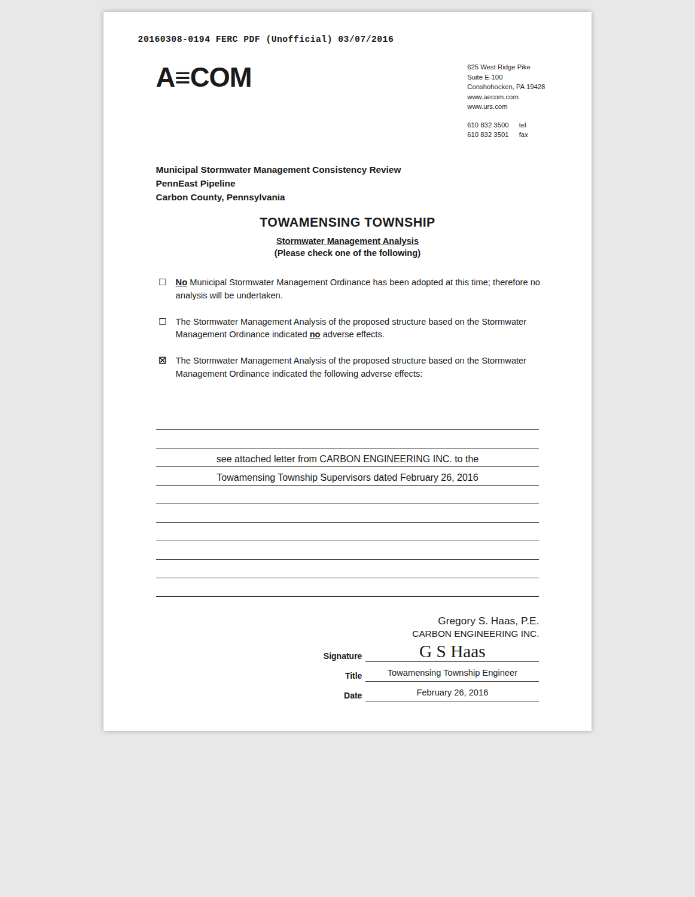20160308-0194 FERC PDF (Unofficial) 03/07/2016
A≡COM
625 West Ridge Pike
Suite E-100
Conshohocken, PA 19428
www.aecom.com
www.urs.com
610 832 3500 tel
610 832 3501 fax
Municipal Stormwater Management Consistency Review
PennEast Pipeline
Carbon County, Pennsylvania
TOWAMENSING TOWNSHIP
Stormwater Management Analysis
(Please check one of the following)
| ☐ | No Municipal Stormwater Management Ordinance has been adopted at this time; therefore no analysis will be undertaken. |
| ☐ | The Stormwater Management Analysis of the proposed structure based on the Stormwater Management Ordinance indicated no adverse effects. |
| ☒ | The Stormwater Management Analysis of the proposed structure based on the Stormwater Management Ordinance indicated the following adverse effects: |
see attached letter from CARBON ENGINEERING INC. to the
Towamensing Township Supervisors dated February 26, 2016
Gregory S. Haas, P.E.
CARBON ENGINEERING INC.
Signature
G S Haas
Title
Towamensing Township Engineer
Date
February 26, 2016